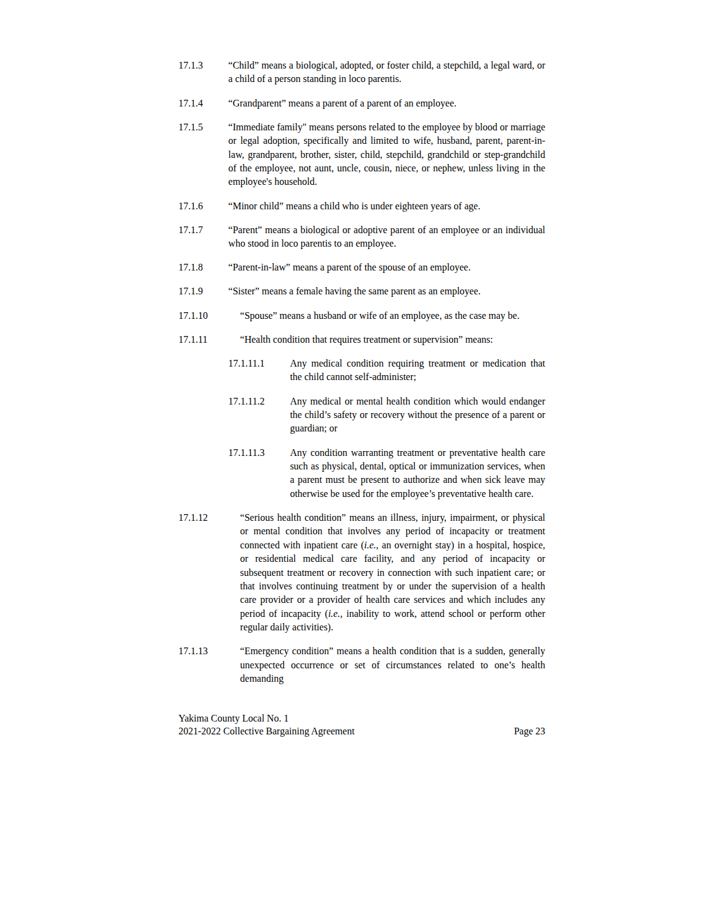17.1.3
“Child” means a biological, adopted, or foster child, a stepchild, a legal ward, or a child of a person standing in loco parentis.
17.1.4
“Grandparent” means a parent of a parent of an employee.
17.1.5
“Immediate family" means persons related to the employee by blood or marriage or legal adoption, specifically and limited to wife, husband, parent, parent-in-law, grandparent, brother, sister, child, stepchild, grandchild or step-grandchild of the employee, not aunt, uncle, cousin, niece, or nephew, unless living in the employee's household.
17.1.6
“Minor child” means a child who is under eighteen years of age.
17.1.7
“Parent” means a biological or adoptive parent of an employee or an individual who stood in loco parentis to an employee.
17.1.8
“Parent-in-law” means a parent of the spouse of an employee.
17.1.9
“Sister” means a female having the same parent as an employee.
17.1.10
“Spouse” means a husband or wife of an employee, as the case may be.
17.1.11
“Health condition that requires treatment or supervision” means:
17.1.11.1
Any medical condition requiring treatment or medication that the child cannot self-administer;
17.1.11.2
Any medical or mental health condition which would endanger the child’s safety or recovery without the presence of a parent or guardian; or
17.1.11.3
Any condition warranting treatment or preventative health care such as physical, dental, optical or immunization services, when a parent must be present to authorize and when sick leave may otherwise be used for the employee’s preventative health care.
17.1.12
“Serious health condition” means an illness, injury, impairment, or physical or mental condition that involves any period of incapacity or treatment connected with inpatient care (i.e., an overnight stay) in a hospital, hospice, or residential medical care facility, and any period of incapacity or subsequent treatment or recovery in connection with such inpatient care; or that involves continuing treatment by or under the supervision of a health care provider or a provider of health care services and which includes any period of incapacity (i.e., inability to work, attend school or perform other regular daily activities).
17.1.13
“Emergency condition” means a health condition that is a sudden, generally unexpected occurrence or set of circumstances related to one’s health demanding
Yakima County Local No. 1
2021-2022 Collective Bargaining Agreement
Page 23